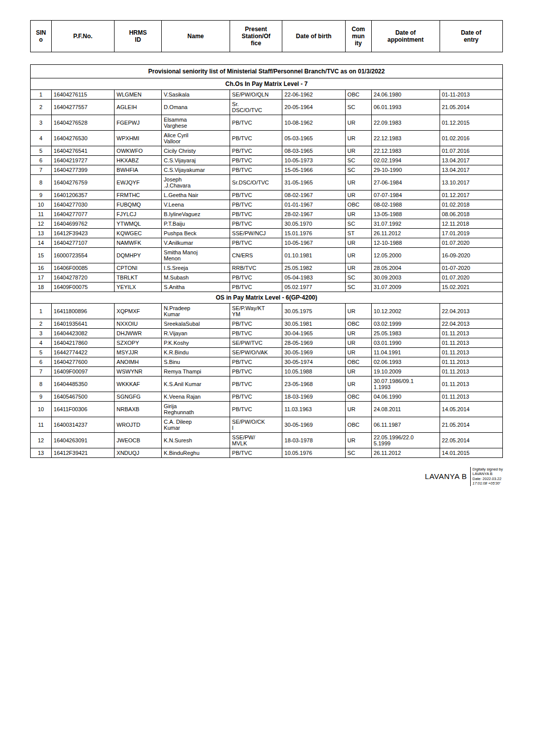| SIN o | P.F.No. | HRMS ID | Name | Present Station/Of fice | Date of birth | Com mun ity | Date of appointment | Date of entry |
| --- | --- | --- | --- | --- | --- | --- | --- | --- |
| Provisional seniority list of Ministerial Staff/Personnel Branch/TVC as on 01/3/2022 |
| Ch.Os In Pay Matrix Level - 7 |
| 1 | 16404276115 | WLGMEN | V.Sasikala | SE/PW/O/QLN | 22-06-1962 | OBC | 24.06.1980 | 01-11-2013 |
| 2 | 16404277557 | AGLEIH | D.Omana | Sr. DSC/O/TVC | 20-05-1964 | SC | 06.01.1993 | 21.05.2014 |
| 3 | 16404276528 | FGEPWJ | Elsamma Varghese | PB/TVC | 10-08-1962 | UR | 22.09.1983 | 01.12.2015 |
| 4 | 16404276530 | WPXHMI | Alice Cyril Valloor | PB/TVC | 05-03-1965 | UR | 22.12.1983 | 01.02.2016 |
| 5 | 16404276541 | OWKWFO | Cicily Christy | PB/TVC | 08-03-1965 | UR | 22.12.1983 | 01.07.2016 |
| 6 | 16404219727 | HKXABZ | C.S.Vijayaraj | PB/TVC | 10-05-1973 | SC | 02.02.1994 | 13.04.2017 |
| 7 | 16404277399 | BWHFIA | C.S.Vijayakumar | PB/TVC | 15-05-1966 | SC | 29-10-1990 | 13.04.2017 |
| 8 | 16404276759 | EWJQYF | Joseph .J.Chavara | Sr.DSC/O/TVC | 31-05-1965 | UR | 27-06-1984 | 13.10.2017 |
| 9 | 16401206357 | FRMTHC | L.Geetha Nair | PB/TVC | 08-02-1967 | UR | 07-07-1984 | 01.12.2017 |
| 10 | 16404277030 | FUBQMQ | V.Leena | PB/TVC | 01-01-1967 | OBC | 08-02-1988 | 01.02.2018 |
| 11 | 16404277077 | FJYLCJ | B.IylineVaguez | PB/TVC | 28-02-1967 | UR | 13-05-1988 | 08.06.2018 |
| 12 | 16404699762 | YTWMQL | P.T.Baiju | PB/TVC | 30.05.1970 | SC | 31.07.1992 | 12.11.2018 |
| 13 | 16412F39423 | KQWGEC | Pushpa Beck | SSE/PW/NCJ | 15.01.1976 | ST | 26.11.2012 | 17.01.2019 |
| 14 | 16404277107 | NAMWFK | V.Anilkumar | PB/TVC | 10-05-1967 | UR | 12-10-1988 | 01.07.2020 |
| 15 | 16000723554 | DQMHPY | Smitha Manoj Menon | CN/ERS | 01.10.1981 | UR | 12.05.2000 | 16-09-2020 |
| 16 | 16406F00085 | CPTONI | I.S.Sreeja | RRB/TVC | 25.05.1982 | UR | 28.05.2004 | 01-07-2020 |
| 17 | 16404278720 | TBRLKT | M.Subash | PB/TVC | 05-04-1983 | SC | 30.09.2003 | 01.07.2020 |
| 18 | 16409F00075 | YEYILX | S.Anitha | PB/TVC | 05.02.1977 | SC | 31.07.2009 | 15.02.2021 |
| OS in Pay Matrix Level - 6(GP-4200) |
| 1 | 16411800896 | XQPMXF | N.Pradeep Kumar | SE/P.Way/KT YM | 30.05.1975 | UR | 10.12.2002 | 22.04.2013 |
| 2 | 16401935641 | NXXOIU | SreekalaSubal | PB/TVC | 30.05.1981 | OBC | 03.02.1999 | 22.04.2013 |
| 3 | 16404423082 | DHJWWR | R.Vijayan | PB/TVC | 30-04-1965 | UR | 25.05.1983 | 01.11.2013 |
| 4 | 16404217860 | SZXOPY | P.K.Koshy | SE/PW/TVC | 28-05-1969 | UR | 03.01.1990 | 01.11.2013 |
| 5 | 16442774422 | MSYJJR | K.R.Bindu | SE/PW/O/VAK | 30-05-1969 | UR | 11.04.1991 | 01.11.2013 |
| 6 | 16404277600 | ANOIMH | S.Binu | PB/TVC | 30-05-1974 | OBC | 02.06.1993 | 01.11.2013 |
| 7 | 16409F00097 | WSWYNR | Remya Thampi | PB/TVC | 10.05.1988 | UR | 19.10.2009 | 01.11.2013 |
| 8 | 16404485350 | WKKKAF | K.S.Anil Kumar | PB/TVC | 23-05-1968 | UR | 30.07.1986/09.1 1.1993 | 01.11.2013 |
| 9 | 16405467500 | SGNGFG | K.Veena Rajan | PB/TVC | 18-03-1969 | OBC | 04.06.1990 | 01.11.2013 |
| 10 | 16411F00306 | NRBAXB | Girija Reghunnath | PB/TVC | 11.03.1963 | UR | 24.08.2011 | 14.05.2014 |
| 11 | 16400314237 | WROJTD | C.A. Dileep Kumar | SE/PW/O/CK I | 30-05-1969 | OBC | 06.11.1987 | 21.05.2014 |
| 12 | 16404263091 | JWEOCB | K.N.Suresh | SSE/PW/ MVLK | 18-03-1978 | UR | 22.05.1996/22.0 5.1999 | 22.05.2014 |
| 13 | 16412F39421 | XNDUQJ | K.BinduReghu | PB/TVC | 10.05.1976 | SC | 26.11.2012 | 14.01.2015 |
LAVANYA B
Digitally signed by
LAVANYA B
Date: 2022.03.22
17:01:08 +05'30'